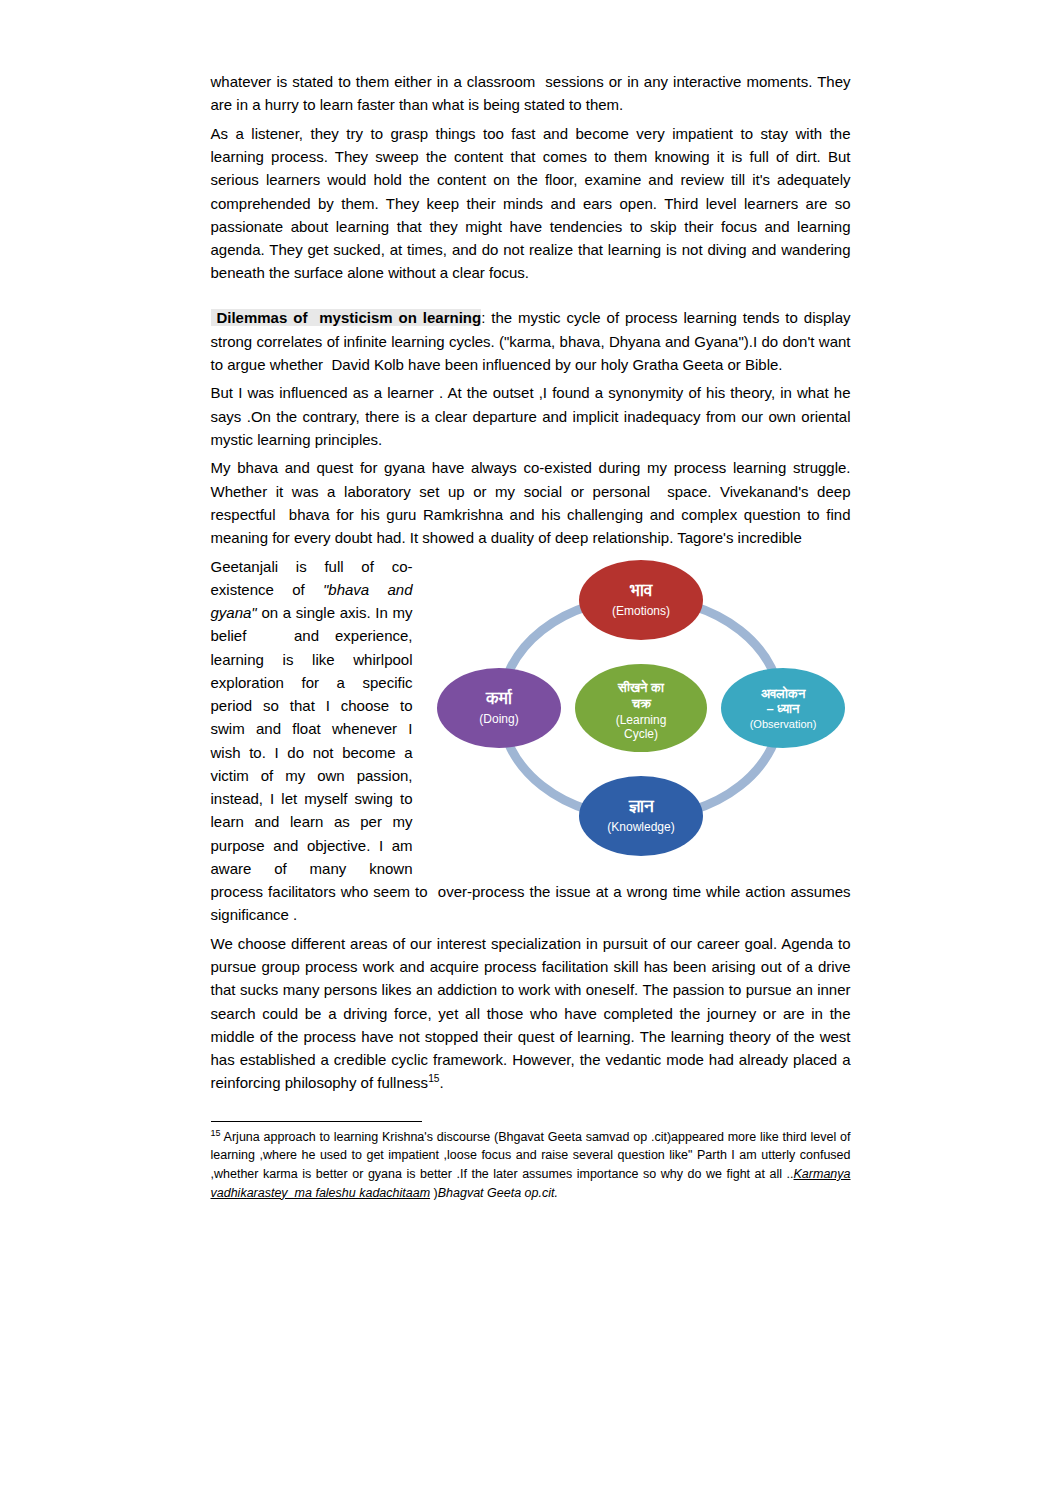whatever is stated to them either in a classroom sessions or in any interactive moments. They are in a hurry to learn faster than what is being stated to them.
As a listener, they try to grasp things too fast and become very impatient to stay with the learning process. They sweep the content that comes to them knowing it is full of dirt. But serious learners would hold the content on the floor, examine and review till it's adequately comprehended by them. They keep their minds and ears open. Third level learners are so passionate about learning that they might have tendencies to skip their focus and learning agenda. They get sucked, at times, and do not realize that learning is not diving and wandering beneath the surface alone without a clear focus.
Dilemmas of mysticism on learning: the mystic cycle of process learning tends to display strong correlates of infinite learning cycles. ("karma, bhava, Dhyana and Gyana").I do don't want to argue whether David Kolb have been influenced by our holy Gratha Geeta or Bible.
But I was influenced as a learner . At the outset ,I found a synonymity of his theory, in what he says .On the contrary, there is a clear departure and implicit inadequacy from our own oriental mystic learning principles.
My bhava and quest for gyana have always co-existed during my process learning struggle. Whether it was a laboratory set up or my social or personal space. Vivekanand's deep respectful bhava for his guru Ramkrishna and his challenging and complex question to find meaning for every doubt had. It showed a duality of deep relationship. Tagore's incredible
भाव (Emotions) अवलोकन – ध्यान (Observation) ज्ञान (Knowledge) कर्मा (Doing) सीखने का चक्र (Learning Cycle)
Geetanjali is full of co-existence of "bhava and gyana" on a single axis. In my belief and experience, learning is like whirlpool exploration for a specific period so that I choose to swim and float whenever I wish to. I do not become a victim of my own passion, instead, I let myself swing to learn and learn as per my purpose and objective. I am aware of many known process facilitators who seem to over-process the issue at a wrong time while action assumes significance .
We choose different areas of our interest specialization in pursuit of our career goal. Agenda to pursue group process work and acquire process facilitation skill has been arising out of a drive that sucks many persons likes an addiction to work with oneself. The passion to pursue an inner search could be a driving force, yet all those who have completed the journey or are in the middle of the process have not stopped their quest of learning. The learning theory of the west has established a credible cyclic framework. However, the vedantic mode had already placed a reinforcing philosophy of fullness15.
15 Arjuna approach to learning Krishna's discourse (Bhgavat Geeta samvad op .cit)appeared more like third level of learning ,where he used to get impatient ,loose focus and raise several question like" Parth I am utterly confused ,whether karma is better or gyana is better .If the later assumes importance so why do we fight at all ..Karmanya vadhikarastey ma faleshu kadachitaam )Bhagvat Geeta op.cit.